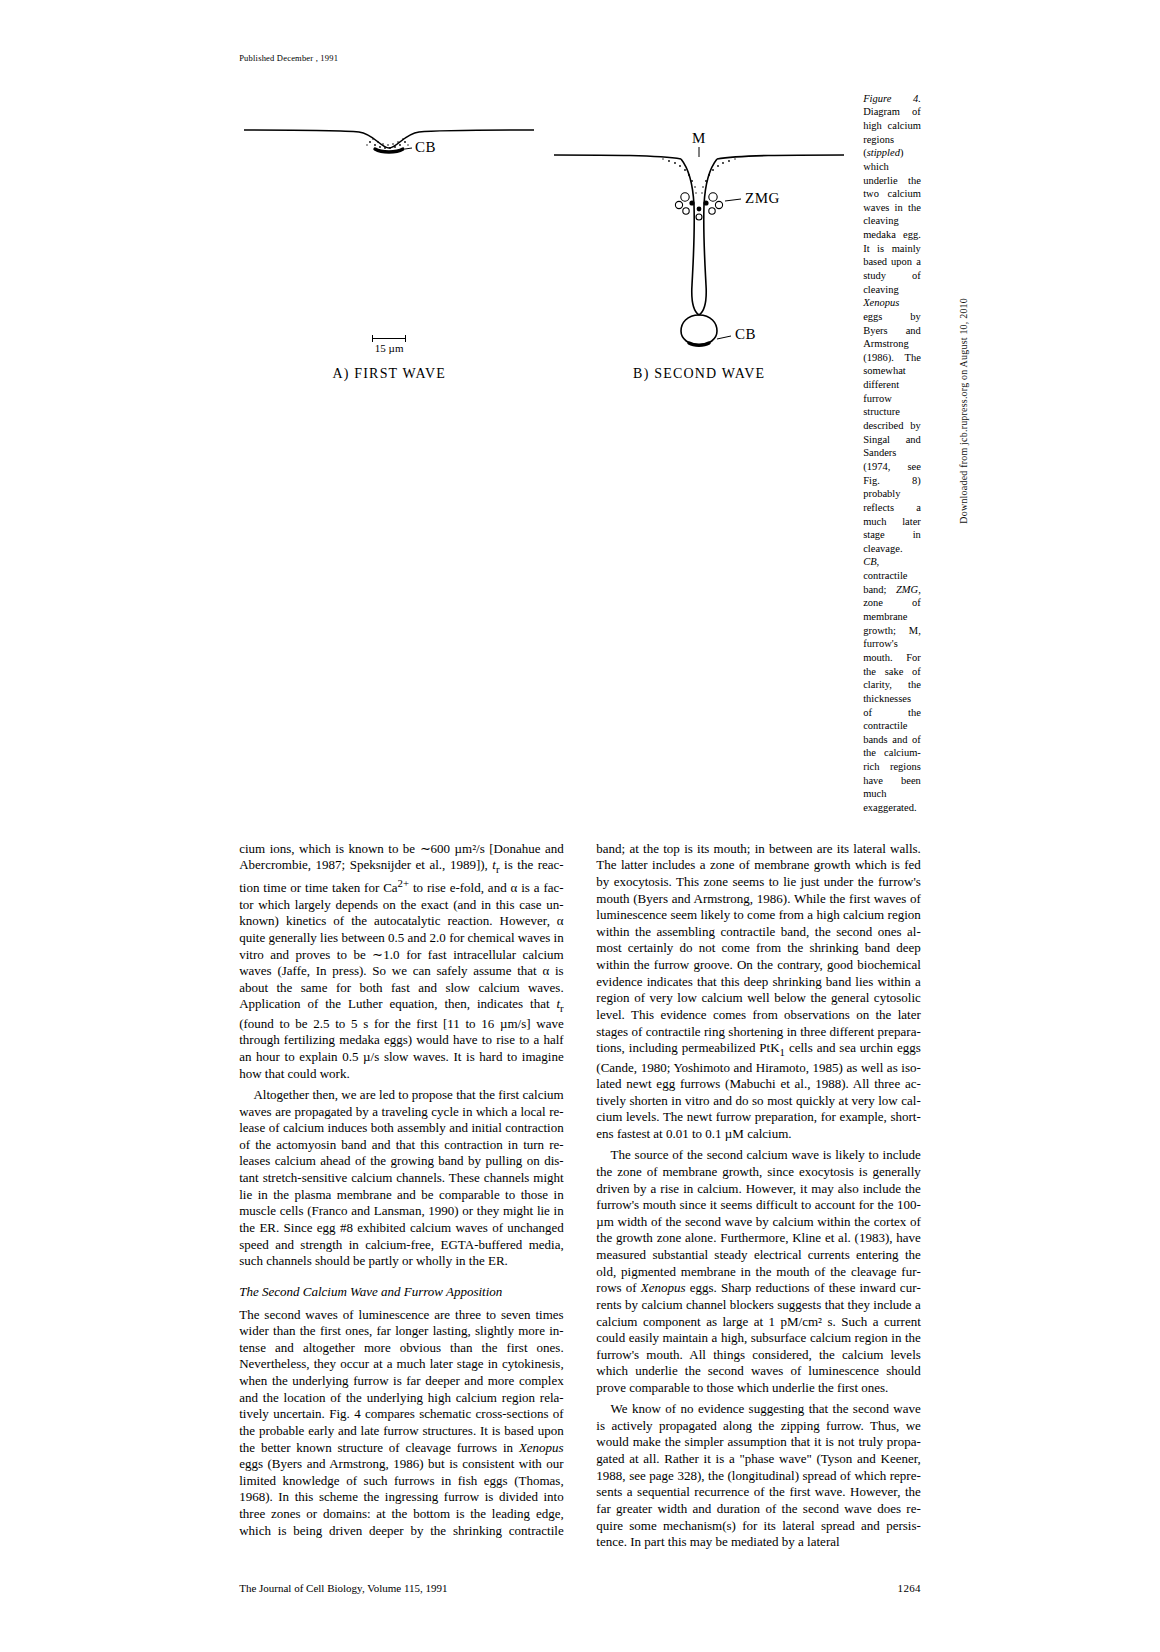Published December , 1991
CB
15 µm
A) FIRST WAVE
M ZMG CB
B) SECOND WAVE
Figure 4. Diagram of high calcium regions (stippled) which underlie the two calcium waves in the cleaving medaka egg. It is mainly based upon a study of cleaving Xenopus eggs by Byers and Armstrong (1986). The somewhat different furrow structure described by Singal and Sanders (1974, see Fig. 8) probably reflects a much later stage in cleavage. CB, contractile band; ZMG, zone of membrane growth; M, furrow's mouth. For the sake of clarity, the thicknesses of the contractile bands and of the calcium-rich regions have been much exaggerated.
cium ions, which is known to be ∼600 µm²/s [Donahue and Abercrombie, 1987; Speksnijder et al., 1989]), tr is the reaction time or time taken for Ca2+ to rise e-fold, and α is a factor which largely depends on the exact (and in this case unknown) kinetics of the autocatalytic reaction. However, α quite generally lies between 0.5 and 2.0 for chemical waves in vitro and proves to be ∼1.0 for fast intracellular calcium waves (Jaffe, In press). So we can safely assume that α is about the same for both fast and slow calcium waves. Application of the Luther equation, then, indicates that tr (found to be 2.5 to 5 s for the first [11 to 16 µm/s] wave through fertilizing medaka eggs) would have to rise to a half an hour to explain 0.5 µ/s slow waves. It is hard to imagine how that could work.
Altogether then, we are led to propose that the first calcium waves are propagated by a traveling cycle in which a local release of calcium induces both assembly and initial contraction of the actomyosin band and that this contraction in turn releases calcium ahead of the growing band by pulling on distant stretch-sensitive calcium channels. These channels might lie in the plasma membrane and be comparable to those in muscle cells (Franco and Lansman, 1990) or they might lie in the ER. Since egg #8 exhibited calcium waves of unchanged speed and strength in calcium-free, EGTA-buffered media, such channels should be partly or wholly in the ER.
The Second Calcium Wave and Furrow Apposition
The second waves of luminescence are three to seven times wider than the first ones, far longer lasting, slightly more intense and altogether more obvious than the first ones. Nevertheless, they occur at a much later stage in cytokinesis, when the underlying furrow is far deeper and more complex and the location of the underlying high calcium region relatively uncertain. Fig. 4 compares schematic cross-sections of the probable early and late furrow structures. It is based upon the better known structure of cleavage furrows in Xenopus eggs (Byers and Armstrong, 1986) but is consistent with our limited knowledge of such furrows in fish eggs (Thomas, 1968). In this scheme the ingressing furrow is divided into three zones or domains: at the bottom is the leading edge, which is being driven deeper by the shrinking contractile band; at the top is its mouth; in between are its lateral walls. The latter includes a zone of membrane growth which is fed by exocytosis. This zone seems to lie just under the furrow's mouth (Byers and Armstrong, 1986). While the first waves of luminescence seem likely to come from a high calcium region within the assembling contractile band, the second ones almost certainly do not come from the shrinking band deep within the furrow groove. On the contrary, good biochemical evidence indicates that this deep shrinking band lies within a region of very low calcium well below the general cytosolic level. This evidence comes from observations on the later stages of contractile ring shortening in three different preparations, including permeabilized PtK1 cells and sea urchin eggs (Cande, 1980; Yoshimoto and Hiramoto, 1985) as well as isolated newt egg furrows (Mabuchi et al., 1988). All three actively shorten in vitro and do so most quickly at very low calcium levels. The newt furrow preparation, for example, shortens fastest at 0.01 to 0.1 µM calcium.
The source of the second calcium wave is likely to include the zone of membrane growth, since exocytosis is generally driven by a rise in calcium. However, it may also include the furrow's mouth since it seems difficult to account for the 100-µm width of the second wave by calcium within the cortex of the growth zone alone. Furthermore, Kline et al. (1983), have measured substantial steady electrical currents entering the old, pigmented membrane in the mouth of the cleavage furrows of Xenopus eggs. Sharp reductions of these inward currents by calcium channel blockers suggests that they include a calcium component as large at 1 pM/cm² s. Such a current could easily maintain a high, subsurface calcium region in the furrow's mouth. All things considered, the calcium levels which underlie the second waves of luminescence should prove comparable to those which underlie the first ones.
We know of no evidence suggesting that the second wave is actively propagated along the zipping furrow. Thus, we would make the simpler assumption that it is not truly propagated at all. Rather it is a "phase wave" (Tyson and Keener, 1988, see page 328), the (longitudinal) spread of which represents a sequential recurrence of the first wave. However, the far greater width and duration of the second wave does require some mechanism(s) for its lateral spread and persistence. In part this may be mediated by a lateral
The Journal of Cell Biology, Volume 115, 1991
1264
Downloaded from jcb.rupress.org on August 10, 2010